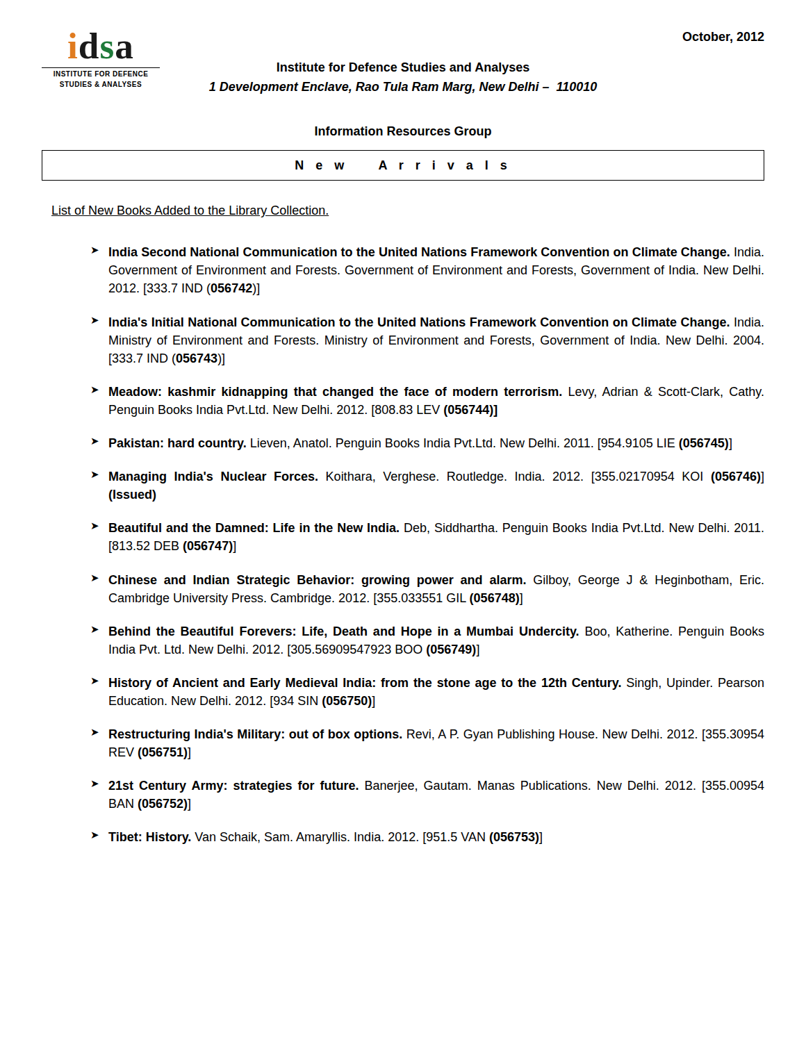idsa
INSTITUTE FOR DEFENCE
STUDIES & ANALYSES
October, 2012
Institute for Defence Studies and Analyses
1 Development Enclave, Rao Tula Ram Marg, New Delhi – 110010
Information Resources Group
N e w A r r i v a l s
List of New Books Added to the Library Collection.
India Second National Communication to the United Nations Framework Convention on Climate Change. India. Government of Environment and Forests. Government of Environment and Forests, Government of India. New Delhi. 2012. [333.7 IND (056742)]
India's Initial National Communication to the United Nations Framework Convention on Climate Change. India. Ministry of Environment and Forests. Ministry of Environment and Forests, Government of India. New Delhi. 2004. [333.7 IND (056743)]
Meadow: kashmir kidnapping that changed the face of modern terrorism. Levy, Adrian & Scott-Clark, Cathy. Penguin Books India Pvt.Ltd. New Delhi. 2012. [808.83 LEV (056744)]
Pakistan: hard country. Lieven, Anatol. Penguin Books India Pvt.Ltd. New Delhi. 2011. [954.9105 LIE (056745)]
Managing India's Nuclear Forces. Koithara, Verghese. Routledge. India. 2012. [355.02170954 KOI (056746)] (Issued)
Beautiful and the Damned: Life in the New India. Deb, Siddhartha. Penguin Books India Pvt.Ltd. New Delhi. 2011. [813.52 DEB (056747)]
Chinese and Indian Strategic Behavior: growing power and alarm. Gilboy, George J & Heginbotham, Eric. Cambridge University Press. Cambridge. 2012. [355.033551 GIL (056748)]
Behind the Beautiful Forevers: Life, Death and Hope in a Mumbai Undercity. Boo, Katherine. Penguin Books India Pvt. Ltd. New Delhi. 2012. [305.56909547923 BOO (056749)]
History of Ancient and Early Medieval India: from the stone age to the 12th Century. Singh, Upinder. Pearson Education. New Delhi. 2012. [934 SIN (056750)]
Restructuring India's Military: out of box options. Revi, A P. Gyan Publishing House. New Delhi. 2012. [355.30954 REV (056751)]
21st Century Army: strategies for future. Banerjee, Gautam. Manas Publications. New Delhi. 2012. [355.00954 BAN (056752)]
Tibet: History. Van Schaik, Sam. Amaryllis. India. 2012. [951.5 VAN (056753)]